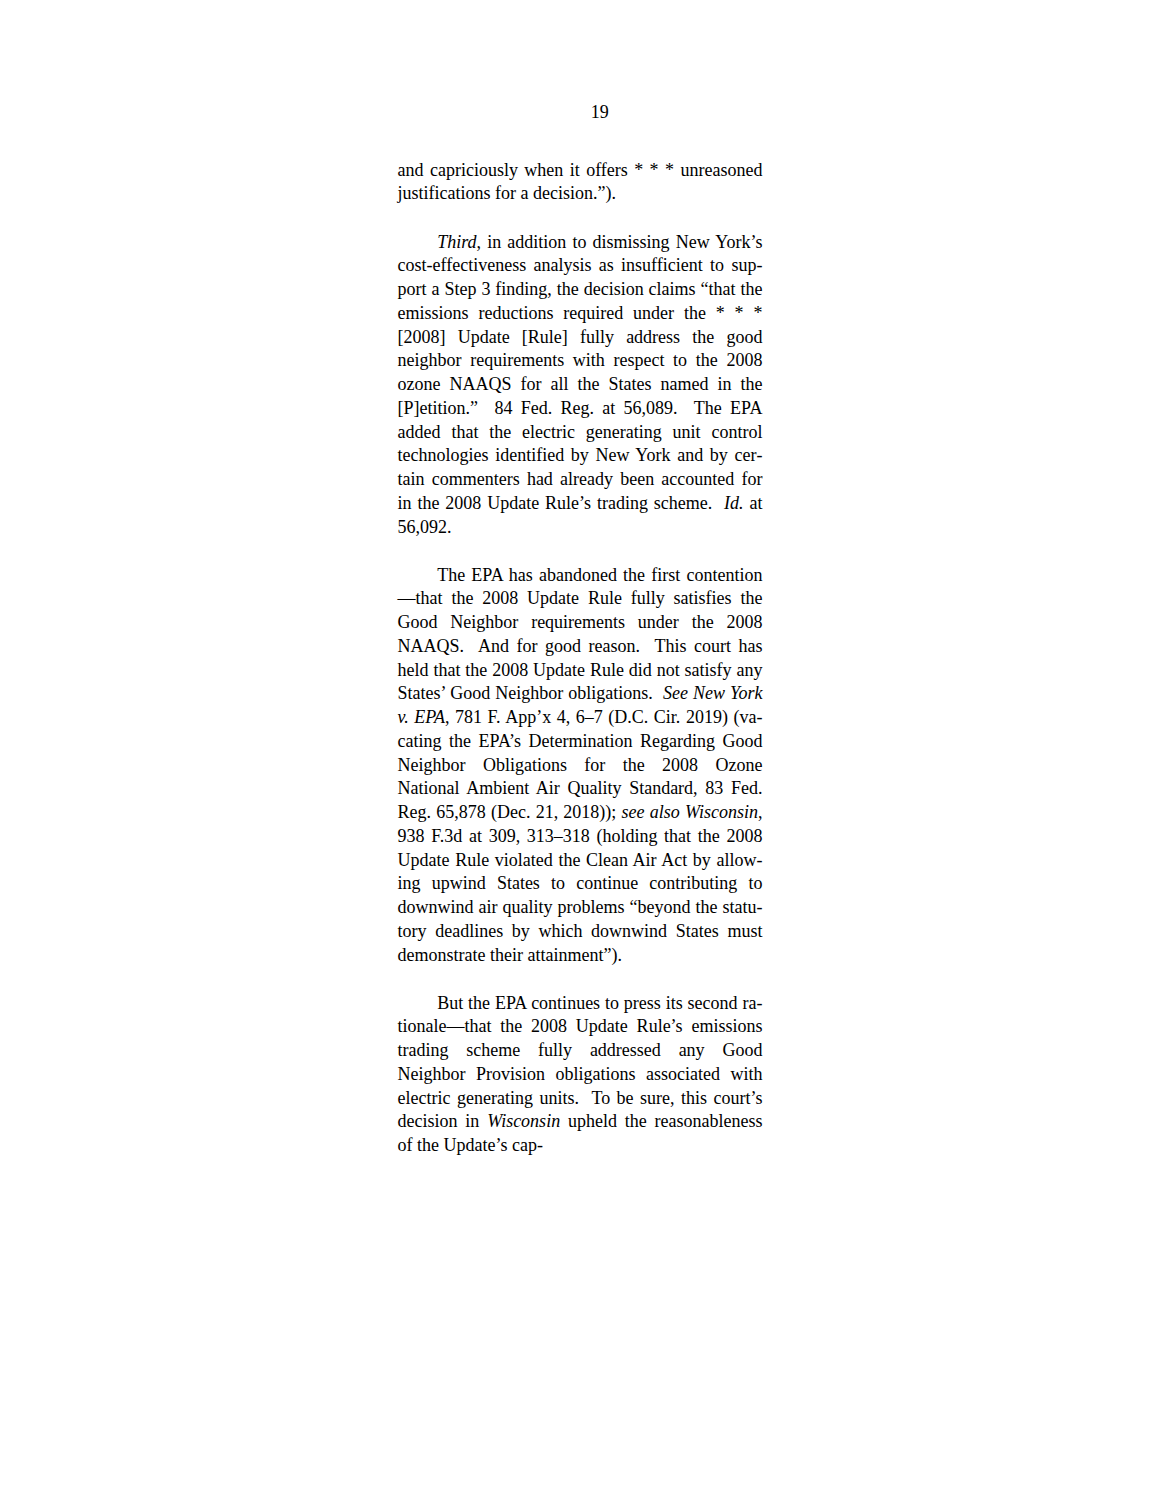19
and capriciously when it offers * * * unreasoned justifications for a decision.”).
Third, in addition to dismissing New York’s cost-effectiveness analysis as insufficient to support a Step 3 finding, the decision claims “that the emissions reductions required under the * * * [2008] Update [Rule] fully address the good neighbor requirements with respect to the 2008 ozone NAAQS for all the States named in the [P]etition.” 84 Fed. Reg. at 56,089. The EPA added that the electric generating unit control technologies identified by New York and by certain commenters had already been accounted for in the 2008 Update Rule’s trading scheme. Id. at 56,092.
The EPA has abandoned the first contention—that the 2008 Update Rule fully satisfies the Good Neighbor requirements under the 2008 NAAQS. And for good reason. This court has held that the 2008 Update Rule did not satisfy any States’ Good Neighbor obligations. See New York v. EPA, 781 F. App’x 4, 6–7 (D.C. Cir. 2019) (vacating the EPA’s Determination Regarding Good Neighbor Obligations for the 2008 Ozone National Ambient Air Quality Standard, 83 Fed. Reg. 65,878 (Dec. 21, 2018)); see also Wisconsin, 938 F.3d at 309, 313–318 (holding that the 2008 Update Rule violated the Clean Air Act by allowing upwind States to continue contributing to downwind air quality problems “beyond the statutory deadlines by which downwind States must demonstrate their attainment”).
But the EPA continues to press its second rationale—that the 2008 Update Rule’s emissions trading scheme fully addressed any Good Neighbor Provision obligations associated with electric generating units. To be sure, this court’s decision in Wisconsin upheld the reasonableness of the Update’s cap-